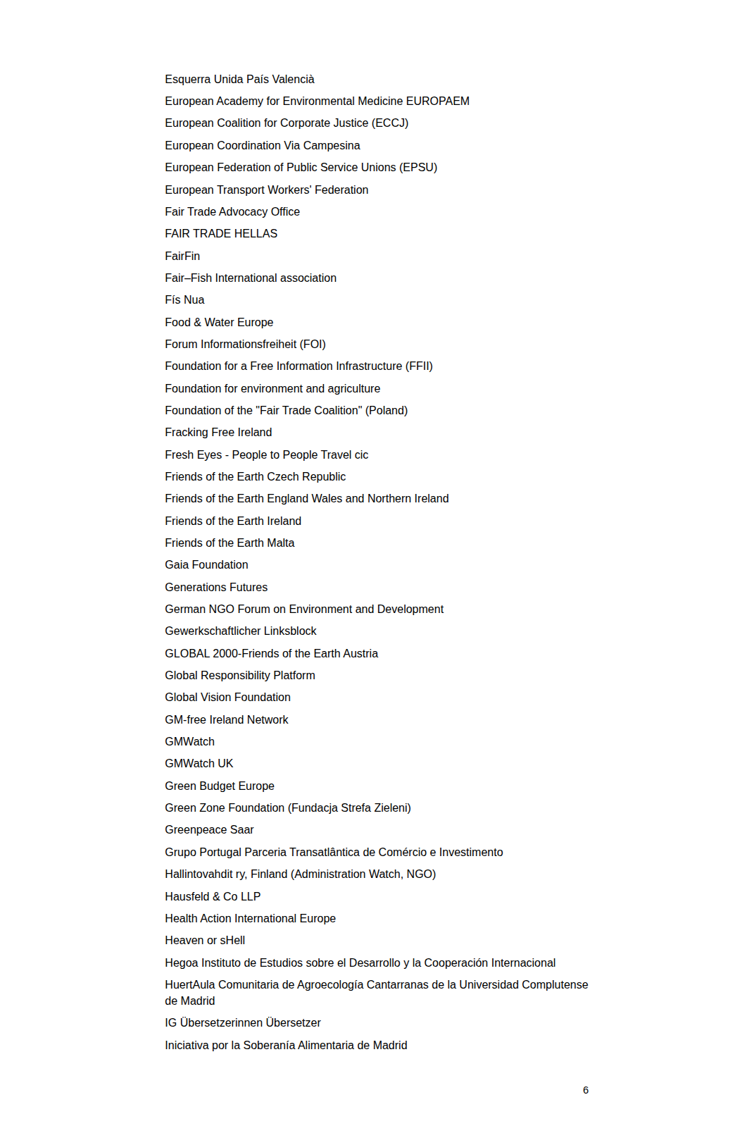Esquerra Unida País Valencià
European Academy for Environmental Medicine EUROPAEM
European Coalition for Corporate Justice (ECCJ)
European Coordination Via Campesina
European Federation of Public Service Unions (EPSU)
European Transport Workers' Federation
Fair Trade Advocacy Office
FAIR TRADE HELLAS
FairFin
Fair–Fish International association
Fís Nua
Food & Water Europe
Forum Informationsfreiheit (FOI)
Foundation for a Free Information Infrastructure (FFII)
Foundation for environment and agriculture
Foundation of the "Fair Trade Coalition" (Poland)
Fracking Free Ireland
Fresh Eyes - People to People Travel cic
Friends of the Earth Czech Republic
Friends of the Earth England Wales and Northern Ireland
Friends of the Earth Ireland
Friends of the Earth Malta
Gaia Foundation
Generations Futures
German NGO Forum on Environment and Development
Gewerkschaftlicher Linksblock
GLOBAL 2000-Friends of the Earth Austria
Global Responsibility Platform
Global Vision Foundation
GM-free Ireland Network
GMWatch
GMWatch UK
Green Budget Europe
Green Zone Foundation (Fundacja Strefa Zieleni)
Greenpeace Saar
Grupo Portugal Parceria Transatlântica de Comércio e Investimento
Hallintovahdit ry, Finland (Administration Watch, NGO)
Hausfeld & Co LLP
Health Action International Europe
Heaven or sHell
Hegoa Instituto de Estudios sobre el Desarrollo y la Cooperación Internacional
HuertAula Comunitaria de Agroecología Cantarranas de la Universidad Complutense de Madrid
IG Übersetzerinnen Übersetzer
Iniciativa por la Soberanía Alimentaria de Madrid
6